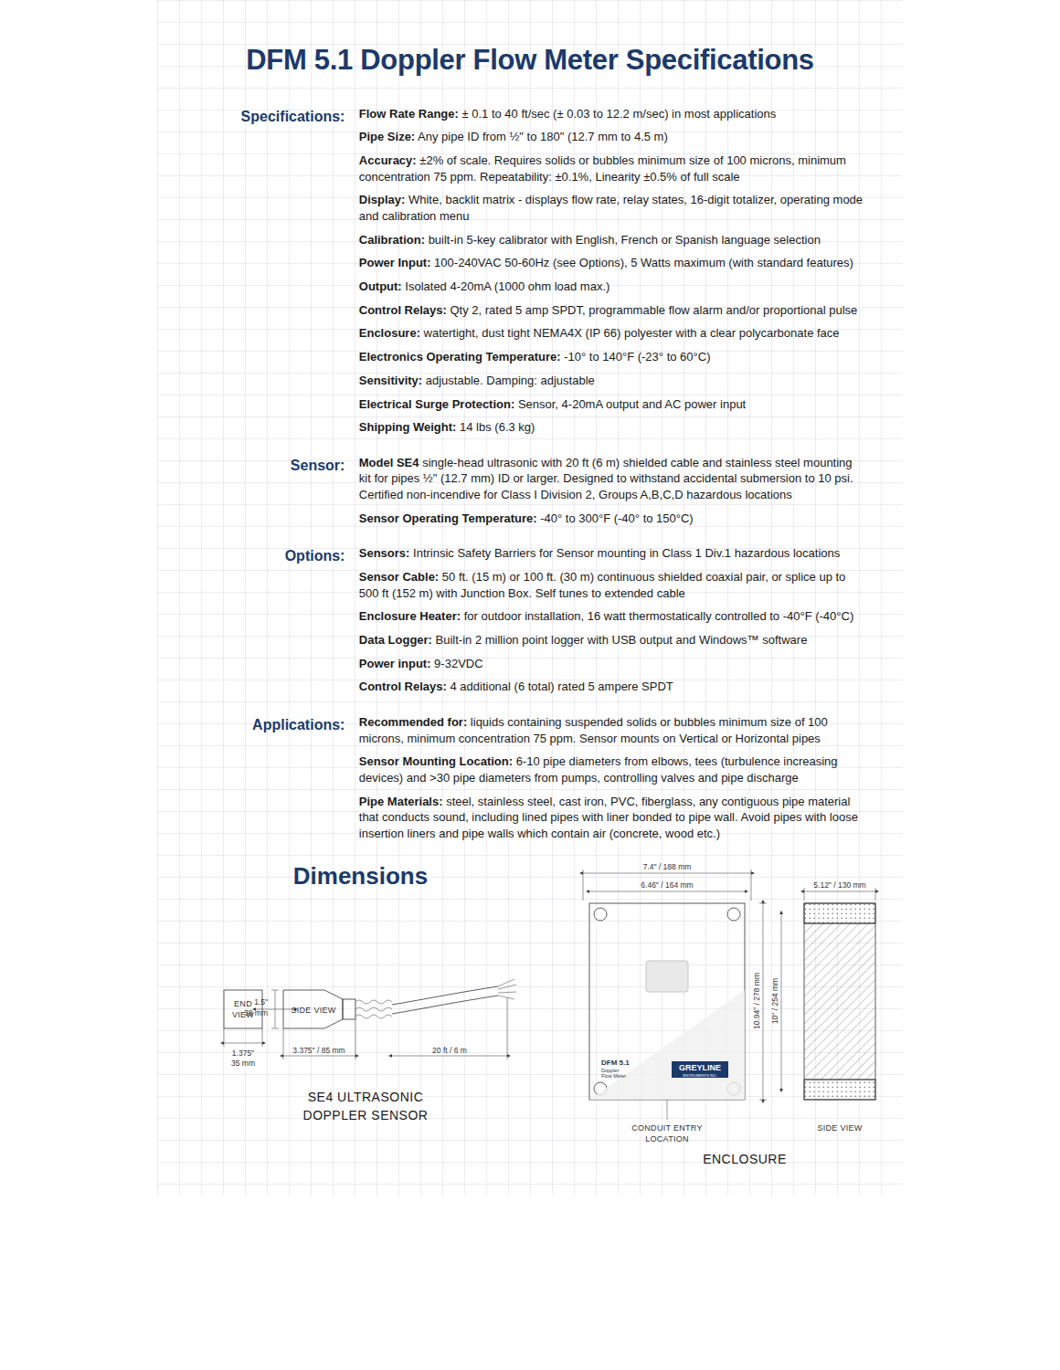DFM 5.1 Doppler Flow Meter Specifications
Specifications:
Flow Rate Range: ± 0.1 to 40 ft/sec (± 0.03 to 12.2 m/sec) in most applications
Pipe Size: Any pipe ID from ½" to 180" (12.7 mm to 4.5 m)
Accuracy: ±2% of scale. Requires solids or bubbles minimum size of 100 microns, minimum concentration 75 ppm. Repeatability: ±0.1%, Linearity ±0.5% of full scale
Display: White, backlit matrix - displays flow rate, relay states, 16-digit totalizer, operating mode and calibration menu
Calibration: built-in 5-key calibrator with English, French or Spanish language selection
Power Input: 100-240VAC 50-60Hz (see Options), 5 Watts maximum (with standard features)
Output: Isolated 4-20mA (1000 ohm load max.)
Control Relays: Qty 2, rated 5 amp SPDT, programmable flow alarm and/or proportional pulse
Enclosure: watertight, dust tight NEMA4X (IP 66) polyester with a clear polycarbonate face
Electronics Operating Temperature: -10° to 140°F (-23° to 60°C)
Sensitivity: adjustable. Damping: adjustable
Electrical Surge Protection: Sensor, 4-20mA output and AC power input
Shipping Weight: 14 lbs (6.3 kg)
Sensor:
Model SE4 single-head ultrasonic with 20 ft (6 m) shielded cable and stainless steel mounting kit for pipes ½" (12.7 mm) ID or larger. Designed to withstand accidental submersion to 10 psi. Certified non-incendive for Class I Division 2, Groups A,B,C,D hazardous locations
Sensor Operating Temperature: -40° to 300°F (-40° to 150°C)
Options:
Sensors: Intrinsic Safety Barriers for Sensor mounting in Class 1 Div.1 hazardous locations
Sensor Cable: 50 ft. (15 m) or 100 ft. (30 m) continuous shielded coaxial pair, or splice up to 500 ft (152 m) with Junction Box. Self tunes to extended cable
Enclosure Heater: for outdoor installation, 16 watt thermostatically controlled to -40°F (-40°C)
Data Logger: Built-in 2 million point logger with USB output and Windows™ software
Power input: 9-32VDC
Control Relays: 4 additional (6 total) rated 5 ampere SPDT
Applications:
Recommended for: liquids containing suspended solids or bubbles minimum size of 100 microns, minimum concentration 75 ppm. Sensor mounts on Vertical or Horizontal pipes
Sensor Mounting Location: 6-10 pipe diameters from elbows, tees (turbulence increasing devices) and >30 pipe diameters from pumps, controlling valves and pipe discharge
Pipe Materials: steel, stainless steel, cast iron, PVC, fiberglass, any contiguous pipe material that conducts sound, including lined pipes with liner bonded to pipe wall. Avoid pipes with loose insertion liners and pipe walls which contain air (concrete, wood etc.)
Dimensions
END VIEW SIDE VIEW 1.5" 38 mm 1.375" 35 mm 3.375" / 85 mm 20 ft / 6 m SE4 ULTRASONIC DOPPLER SENSOR DFM 5.1 Doppler Flow Meter GREYLINE INSTRUMENTS INC. 7.4" / 188 mm 6.46" / 164 mm 10.94" / 278 mm 10" / 254 mm CONDUIT ENTRY LOCATION 5.12" / 130 mm SIDE VIEW ENCLOSURE